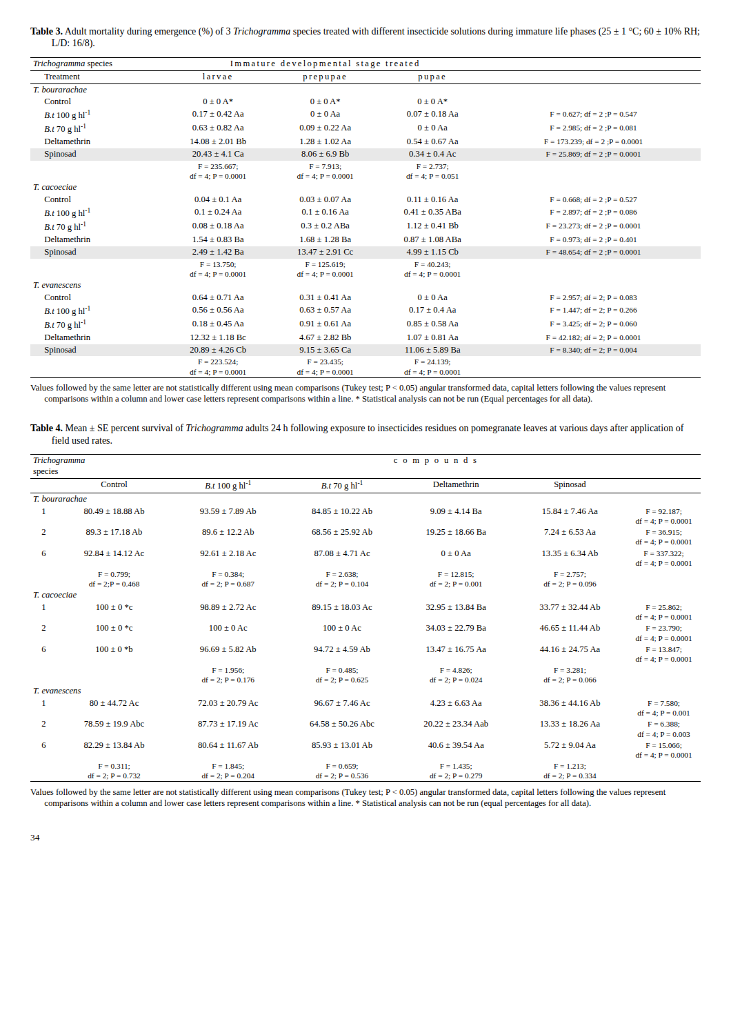Table 3. Adult mortality during emergence (%) of 3 Trichogramma species treated with different insecticide solutions during immature life phases (25 ± 1 °C; 60 ± 10% RH; L/D: 16/8).
| Trichogramma species | Immature developmental stage treated | |
| Treatment | larvae | prepupae | pupae | |
| T. bourarachae |
| Control | 0 ± 0 A* | 0 ± 0 A* | 0 ± 0 A* | |
| B.t 100 g hl -1 | 0.17 ± 0.42 Aa | 0 ± 0 Aa | 0.07 ± 0.18 Aa | F = 0.627; df = 2 ;P = 0.547 |
| B.t 70 g hl -1 | 0.63 ± 0.82 Aa | 0.09 ± 0.22 Aa | 0 ± 0 Aa | F = 2.985; df = 2 ;P = 0.081 |
| Deltamethrin | 14.08 ± 2.01 Bb | 1.28 ± 1.02 Aa | 0.54 ± 0.67 Aa | F = 173.239; df = 2 ;P = 0.0001 |
| Spinosad | 20.43 ± 4.1 Ca | 8.06 ± 6.9 Bb | 0.34 ± 0.4 Ac | F = 25.869; df = 2 ;P = 0.0001 |
| | F = 235.667; df = 4; P = 0.0001 | F = 7.913; df = 4; P = 0.0001 | F = 2.737; df = 4; P = 0.051 | |
| T. cacoeciae |
| Control | 0.04 ± 0.1 Aa | 0.03 ± 0.07 Aa | 0.11 ± 0.16 Aa | F = 0.668; df = 2 ;P = 0.527 |
| B.t 100 g hl -1 | 0.1 ± 0.24 Aa | 0.1 ± 0.16 Aa | 0.41 ± 0.35 ABa | F = 2.897; df = 2 ;P = 0.086 |
| B.t 70 g hl -1 | 0.08 ± 0.18 Aa | 0.3 ± 0.2 ABa | 1.12 ± 0.41 Bb | F = 23.273; df = 2 ;P = 0.0001 |
| Deltamethrin | 1.54 ± 0.83 Ba | 1.68 ± 1.28 Ba | 0.87 ± 1.08 ABa | F = 0.973; df = 2 ;P = 0.401 |
| Spinosad | 2.49 ± 1.42 Ba | 13.47 ± 2.91 Cc | 4.99 ± 1.15 Cb | F = 48.654; df = 2 ;P = 0.0001 |
| | F = 13.750; df = 4; P = 0.0001 | F = 125.619; df = 4; P = 0.0001 | F = 40.243; df = 4; P = 0.0001 | |
| T. evanescens |
| Control | 0.64 ± 0.71 Aa | 0.31 ± 0.41 Aa | 0 ± 0 Aa | F = 2.957; df = 2; P = 0.083 |
| B.t 100 g hl -1 | 0.56 ± 0.56 Aa | 0.63 ± 0.57 Aa | 0.17 ± 0.4 Aa | F = 1.447; df = 2; P = 0.266 |
| B.t 70 g hl -1 | 0.18 ± 0.45 Aa | 0.91 ± 0.61 Aa | 0.85 ± 0.58 Aa | F = 3.425; df = 2; P = 0.060 |
| Deltamethrin | 12.32 ± 1.18 Bc | 4.67 ± 2.82 Bb | 1.07 ± 0.81 Aa | F = 42.182; df = 2; P = 0.0001 |
| Spinosad | 20.89 ± 4.26 Cb | 9.15 ± 3.65 Ca | 11.06 ± 5.89 Ba | F = 8.340; df = 2; P = 0.004 |
| | F = 223.524; df = 4; P = 0.0001 | F = 23.435; df = 4; P = 0.0001 | F = 24.139; df = 4; P = 0.0001 | |
Values followed by the same letter are not statistically different using mean comparisons (Tukey test; P < 0.05) angular transformed data, capital letters following the values represent comparisons within a column and lower case letters represent comparisons within a line. * Statistical analysis can not be run (Equal percentages for all data).
Table 4. Mean ± SE percent survival of Trichogramma adults 24 h following exposure to insecticides residues on pomegranate leaves at various days after application of field used rates.
| Trichogramma species | c o m p o u n d s |
| | Control | B.t 100 g hl -1 | B.t 70 g hl -1 | Deltamethrin | Spinosad | |
| T. bourarachae |
| 1 | 80.49 ± 18.88 Ab | 93.59 ± 7.89 Ab | 84.85 ± 10.22 Ab | 9.09 ± 4.14 Ba | 15.84 ± 7.46 Aa | F = 92.187; df = 4; P = 0.0001 |
| 2 | 89.3 ± 17.18 Ab | 89.6 ± 12.2 Ab | 68.56 ± 25.92 Ab | 19.25 ± 18.66 Ba | 7.24 ± 6.53 Aa | F = 36.915; df = 4; P = 0.0001 |
| 6 | 92.84 ± 14.12 Ac | 92.61 ± 2.18 Ac | 87.08 ± 4.71 Ac | 0 ± 0 Aa | 13.35 ± 6.34 Ab | F = 337.322; df = 4; P = 0.0001 |
| | F = 0.799; df = 2;P = 0.468 | F = 0.384; df = 2; P = 0.687 | F = 2.638; df = 2; P = 0.104 | F = 12.815; df = 2; P = 0.001 | F = 2.757; df = 2; P = 0.096 | |
| T. cacoeciae |
| 1 | 100 ± 0 *c | 98.89 ± 2.72 Ac | 89.15 ± 18.03 Ac | 32.95 ± 13.84 Ba | 33.77 ± 32.44 Ab | F = 25.862; df = 4; P = 0.0001 |
| 2 | 100 ± 0 *c | 100 ± 0 Ac | 100 ± 0 Ac | 34.03 ± 22.79 Ba | 46.65 ± 11.44 Ab | F = 23.790; df = 4; P = 0.0001 |
| 6 | 100 ± 0 *b | 96.69 ± 5.82 Ab | 94.72 ± 4.59 Ab | 13.47 ± 16.75 Aa | 44.16 ± 24.75 Aa | F = 13.847; df = 4; P = 0.0001 |
| | | F = 1.956; df = 2; P = 0.176 | F = 0.485; df = 2; P = 0.625 | F = 4.826; df = 2; P = 0.024 | F = 3.281; df = 2; P = 0.066 | |
| T. evanescens |
| 1 | 80 ± 44.72 Ac | 72.03 ± 20.79 Ac | 96.67 ± 7.46 Ac | 4.23 ± 6.63 Aa | 38.36 ± 44.16 Ab | F = 7.580; df = 4; P = 0.001 |
| 2 | 78.59 ± 19.9 Abc | 87.73 ± 17.19 Ac | 64.58 ± 50.26 Abc | 20.22 ± 23.34 Aab | 13.33 ± 18.26 Aa | F = 6.388; df = 4; P = 0.003 |
| 6 | 82.29 ± 13.84 Ab | 80.64 ± 11.67 Ab | 85.93 ± 13.01 Ab | 40.6 ± 39.54 Aa | 5.72 ± 9.04 Aa | F = 15.066; df = 4; P = 0.0001 |
| | F = 0.311; df = 2; P = 0.732 | F = 1.845; df = 2; P = 0.204 | F = 0.659; df = 2; P = 0.536 | F = 1.435; df = 2; P = 0.279 | F = 1.213; df = 2; P = 0.334 | |
Values followed by the same letter are not statistically different using mean comparisons (Tukey test; P < 0.05) angular transformed data, capital letters following the values represent comparisons within a column and lower case letters represent comparisons within a line. * Statistical analysis can not be run (equal percentages for all data).
34